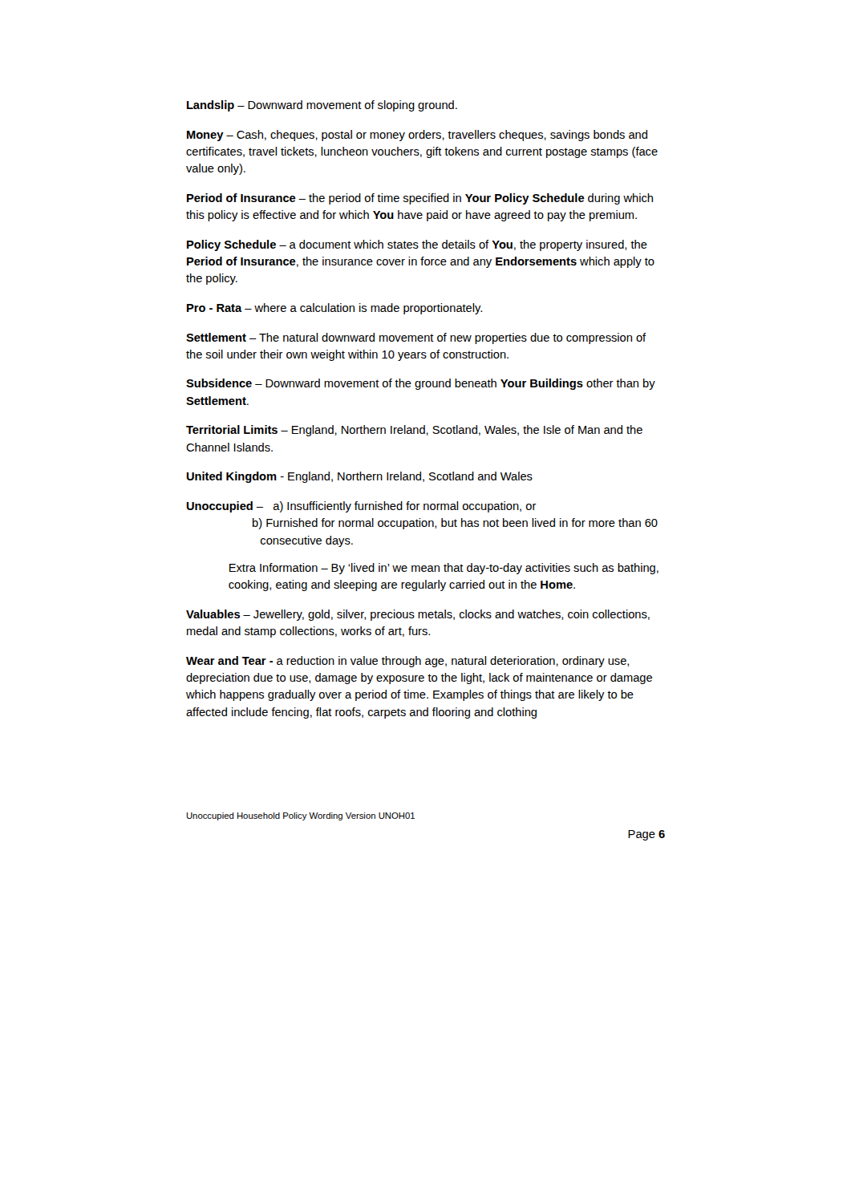Landslip – Downward movement of sloping ground.
Money – Cash, cheques, postal or money orders, travellers cheques, savings bonds and certificates, travel tickets, luncheon vouchers, gift tokens and current postage stamps (face value only).
Period of Insurance – the period of time specified in Your Policy Schedule during which this policy is effective and for which You have paid or have agreed to pay the premium.
Policy Schedule – a document which states the details of You, the property insured, the Period of Insurance, the insurance cover in force and any Endorsements which apply to the policy.
Pro - Rata – where a calculation is made proportionately.
Settlement – The natural downward movement of new properties due to compression of the soil under their own weight within 10 years of construction.
Subsidence – Downward movement of the ground beneath Your Buildings other than by Settlement.
Territorial Limits – England, Northern Ireland, Scotland, Wales, the Isle of Man and the Channel Islands.
United Kingdom - England, Northern Ireland, Scotland and Wales
Unoccupied – a) Insufficiently furnished for normal occupation, or b) Furnished for normal occupation, but has not been lived in for more than 60 consecutive days.
Extra Information – By ‘lived in’ we mean that day-to-day activities such as bathing, cooking, eating and sleeping are regularly carried out in the Home.
Valuables – Jewellery, gold, silver, precious metals, clocks and watches, coin collections, medal and stamp collections, works of art, furs.
Wear and Tear - a reduction in value through age, natural deterioration, ordinary use, depreciation due to use, damage by exposure to the light, lack of maintenance or damage which happens gradually over a period of time. Examples of things that are likely to be affected include fencing, flat roofs, carpets and flooring and clothing
Unoccupied Household Policy Wording Version UNOH01
Page 6